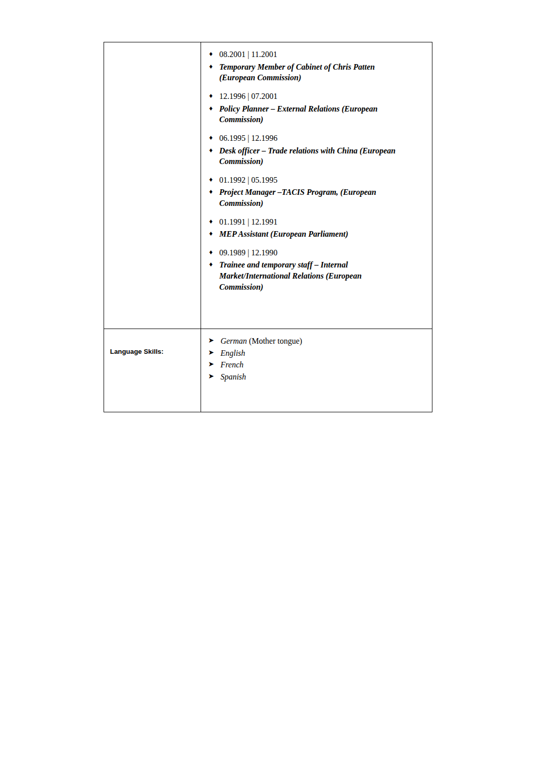| | 08.2001 / 11.2001 Temporary Member of Cabinet of Chris Patten (European Commission) 12.1996 / 07.2001 Policy Planner – External Relations (European Commission) 06.1995 / 12.1996 Desk officer – Trade relations with China (European Commission) 01.1992 / 05.1995 Project Manager –TACIS Program, (European Commission) 01.1991 / 12.1991 MEP Assistant (European Parliament) 09.1989 / 12.1990 Trainee and temporary staff – Internal Market/International Relations (European Commission) |
| Language Skills: | German (Mother tongue) English French Spanish |